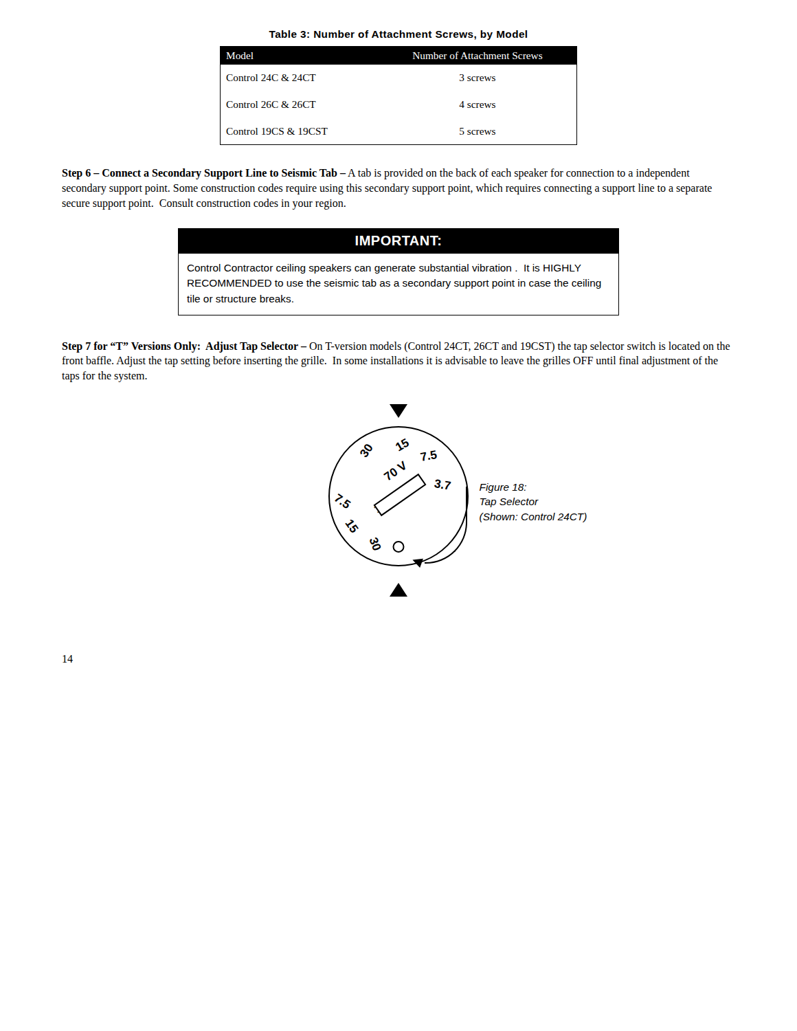Table 3: Number of Attachment Screws, by Model
| Model | Number of Attachment Screws |
| --- | --- |
| Control 24C & 24CT | 3 screws |
| Control 26C & 26CT | 4 screws |
| Control 19CS & 19CST | 5 screws |
Step 6 – Connect a Secondary Support Line to Seismic Tab – A tab is provided on the back of each speaker for connection to a independent secondary support point. Some construction codes require using this secondary support point, which requires connecting a support line to a separate secure support point. Consult construction codes in your region.
IMPORTANT:
Control Contractor ceiling speakers can generate substantial vibration . It is HIGHLY RECOMMENDED to use the seismic tab as a secondary support point in case the ceiling tile or structure breaks.
Step 7 for “T” Versions Only: Adjust Tap Selector – On T-version models (Control 24CT, 26CT and 19CST) the tap selector switch is located on the front baffle. Adjust the tap setting before inserting the grille. In some installations it is advisable to leave the grilles OFF until final adjustment of the taps for the system.
30 15 7.5 3.7 70 V 100 V 7.5 15 30
Figure 18:
Tap Selector
(Shown: Control 24CT)
14